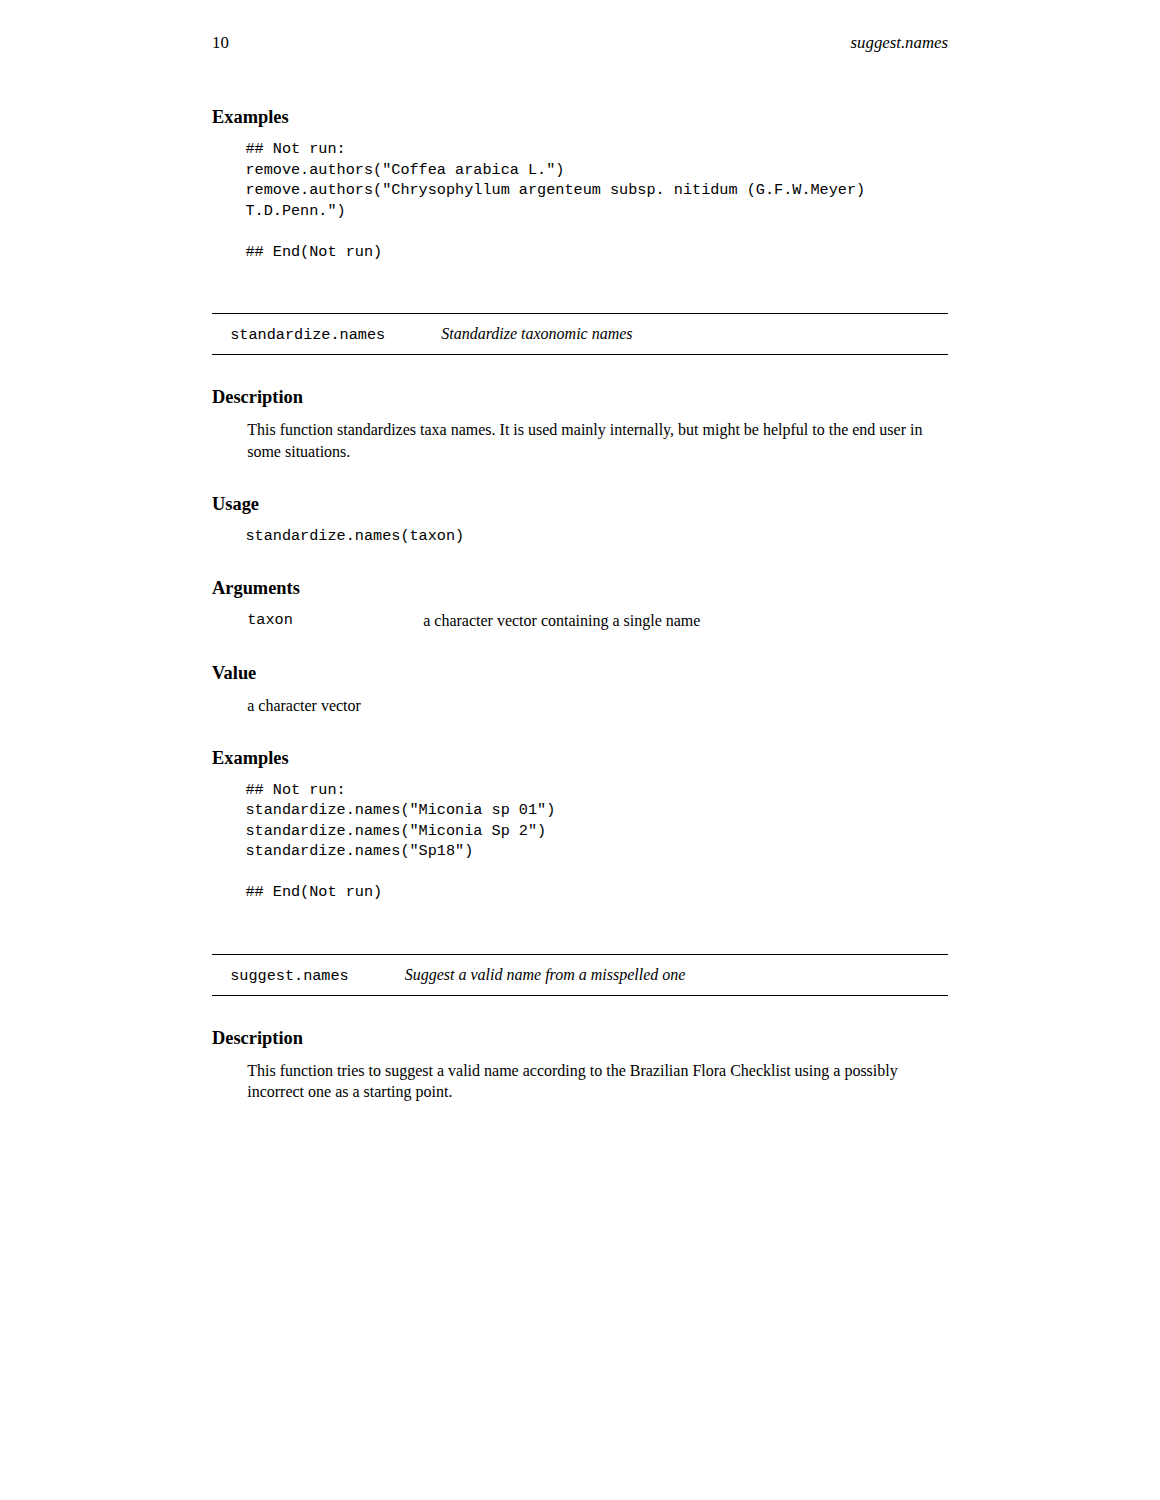10 suggest.names
Examples
## Not run: 
remove.authors("Coffea arabica L.")
remove.authors("Chrysophyllum argenteum subsp. nitidum (G.F.W.Meyer) T.D.Penn.")

## End(Not run)
standardize.names Standardize taxonomic names
Description
This function standardizes taxa names. It is used mainly internally, but might be helpful to the end user in some situations.
Usage
standardize.names(taxon)
Arguments
taxon
a character vector containing a single name
Value
a character vector
Examples
## Not run: 
standardize.names("Miconia sp 01")
standardize.names("Miconia Sp 2")
standardize.names("Sp18")

## End(Not run)
suggest.names Suggest a valid name from a misspelled one
Description
This function tries to suggest a valid name according to the Brazilian Flora Checklist using a possibly incorrect one as a starting point.